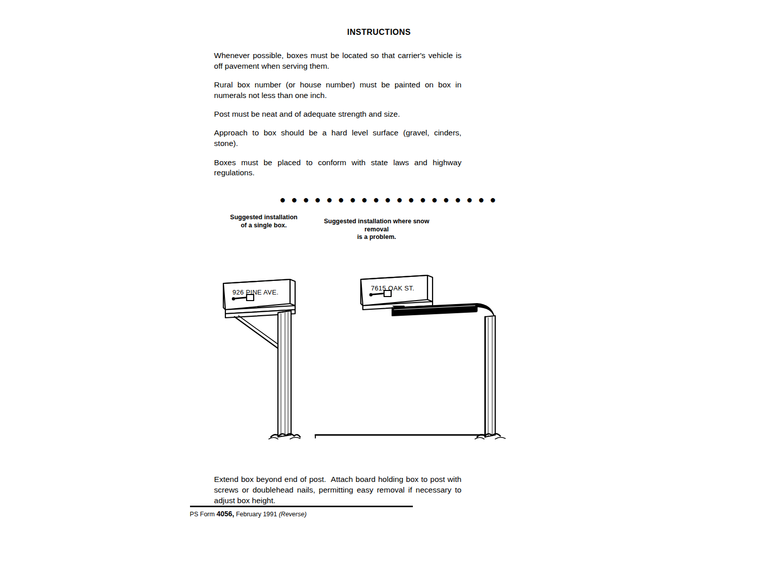INSTRUCTIONS
Whenever possible, boxes must be located so that carrier's vehicle is off pavement when serving them.
Rural box number (or house number) must be painted on box in numerals not less than one inch.
Post must be neat and of adequate strength and size.
Approach to box should be a hard level surface (gravel, cinders, stone).
Boxes must be placed to conform with state laws and highway regulations.
●●●●●●●●●●●●●●●●●●●
Suggested installation
of a single box.
Suggested installation where snow removal
is a problem.
926 PINE AVE. 7615 OAK ST.
Extend box beyond end of post. Attach board holding box to post with screws or doublehead nails, permitting easy removal if necessary to adjust box height.
PS Form 4056, February 1991 (Reverse)